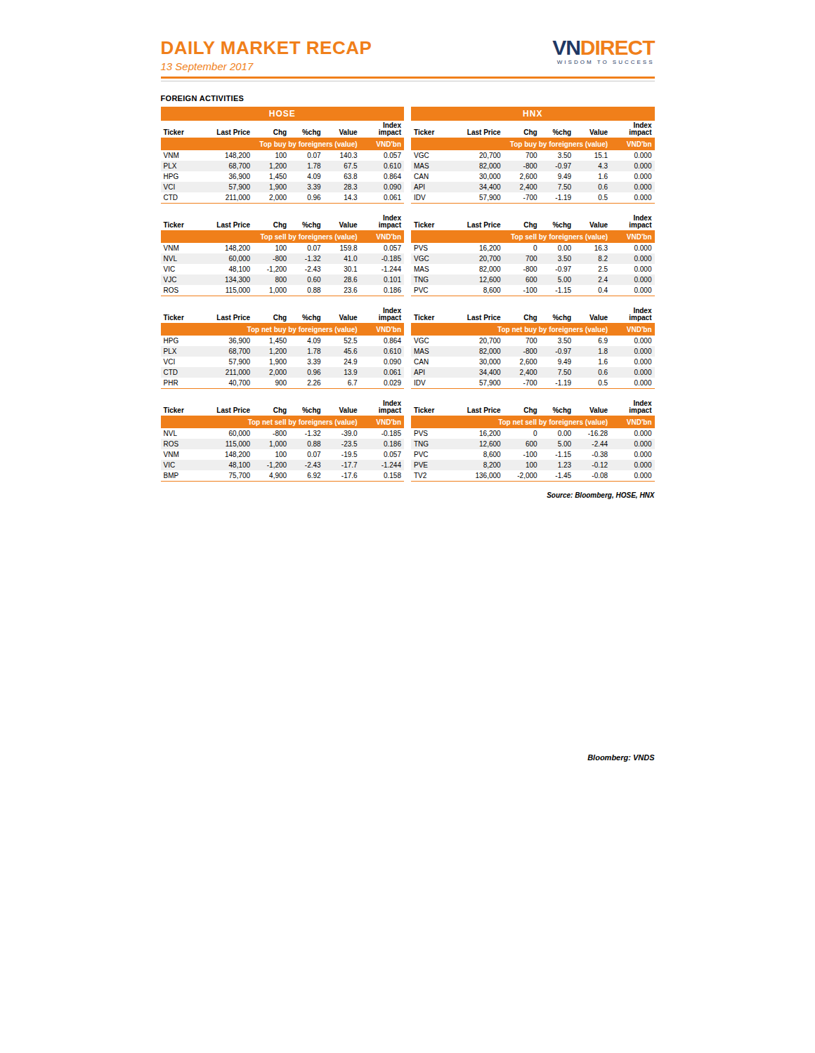DAILY MARKET RECAP
13 September 2017
VN DIRECT
WISDOM TO SUCCESS
FOREIGN ACTIVITIES
| HOSE |
| HNX |
| Top buy by foreigners (value) | VND'bn |
| Ticker | Last Price | Chg | %chg | Value | Index impact |
| VNM | 148,200 | 100 | 0.07 | 140.3 | 0.057 |
| PLX | 68,700 | 1,200 | 1.78 | 67.5 | 0.610 |
| HPG | 36,900 | 1,450 | 4.09 | 63.8 | 0.864 |
| VCI | 57,900 | 1,900 | 3.39 | 28.3 | 0.090 |
| CTD | 211,000 | 2,000 | 0.96 | 14.3 | 0.061 |
| Top buy by foreigners (value) | VND'bn |
| Ticker | Last Price | Chg | %chg | Value | Index impact |
| VGC | 20,700 | 700 | 3.50 | 15.1 | 0.000 |
| MAS | 82,000 | -800 | -0.97 | 4.3 | 0.000 |
| CAN | 30,000 | 2,600 | 9.49 | 1.6 | 0.000 |
| API | 34,400 | 2,400 | 7.50 | 0.6 | 0.000 |
| IDV | 57,900 | -700 | -1.19 | 0.5 | 0.000 |
| Top sell by foreigners (value) | VND'bn |
| Ticker | Last Price | Chg | %chg | Value | Index impact |
| VNM | 148,200 | 100 | 0.07 | 159.8 | 0.057 |
| NVL | 60,000 | -800 | -1.32 | 41.0 | -0.185 |
| VIC | 48,100 | -1,200 | -2.43 | 30.1 | -1.244 |
| VJC | 134,300 | 800 | 0.60 | 28.6 | 0.101 |
| ROS | 115,000 | 1,000 | 0.88 | 23.6 | 0.186 |
| Top sell by foreigners (value) | VND'bn |
| Ticker | Last Price | Chg | %chg | Value | Index impact |
| PVS | 16,200 | 0 | 0.00 | 16.3 | 0.000 |
| VGC | 20,700 | 700 | 3.50 | 8.2 | 0.000 |
| MAS | 82,000 | -800 | -0.97 | 2.5 | 0.000 |
| TNG | 12,600 | 600 | 5.00 | 2.4 | 0.000 |
| PVC | 8,600 | -100 | -1.15 | 0.4 | 0.000 |
| Top net buy by foreigners (value) | VND'bn |
| Ticker | Last Price | Chg | %chg | Value | Index impact |
| HPG | 36,900 | 1,450 | 4.09 | 52.5 | 0.864 |
| PLX | 68,700 | 1,200 | 1.78 | 45.6 | 0.610 |
| VCI | 57,900 | 1,900 | 3.39 | 24.9 | 0.090 |
| CTD | 211,000 | 2,000 | 0.96 | 13.9 | 0.061 |
| PHR | 40,700 | 900 | 2.26 | 6.7 | 0.029 |
| Top net buy by foreigners (value) | VND'bn |
| Ticker | Last Price | Chg | %chg | Value | Index impact |
| VGC | 20,700 | 700 | 3.50 | 6.9 | 0.000 |
| MAS | 82,000 | -800 | -0.97 | 1.8 | 0.000 |
| CAN | 30,000 | 2,600 | 9.49 | 1.6 | 0.000 |
| API | 34,400 | 2,400 | 7.50 | 0.6 | 0.000 |
| IDV | 57,900 | -700 | -1.19 | 0.5 | 0.000 |
| Top net sell by foreigners (value) | VND'bn |
| Ticker | Last Price | Chg | %chg | Value | Index impact |
| NVL | 60,000 | -800 | -1.32 | -39.0 | -0.185 |
| ROS | 115,000 | 1,000 | 0.88 | -23.5 | 0.186 |
| VNM | 148,200 | 100 | 0.07 | -19.5 | 0.057 |
| VIC | 48,100 | -1,200 | -2.43 | -17.7 | -1.244 |
| BMP | 75,700 | 4,900 | 6.92 | -17.6 | 0.158 |
| Top net sell by foreigners (value) | VND'bn |
| Ticker | Last Price | Chg | %chg | Value | Index impact |
| PVS | 16,200 | 0 | 0.00 | -16.28 | 0.000 |
| TNG | 12,600 | 600 | 5.00 | -2.44 | 0.000 |
| PVC | 8,600 | -100 | -1.15 | -0.38 | 0.000 |
| PVE | 8,200 | 100 | 1.23 | -0.12 | 0.000 |
| TV2 | 136,000 | -2,000 | -1.45 | -0.08 | 0.000 |
Source: Bloomberg, HOSE, HNX
Bloomberg: VNDS